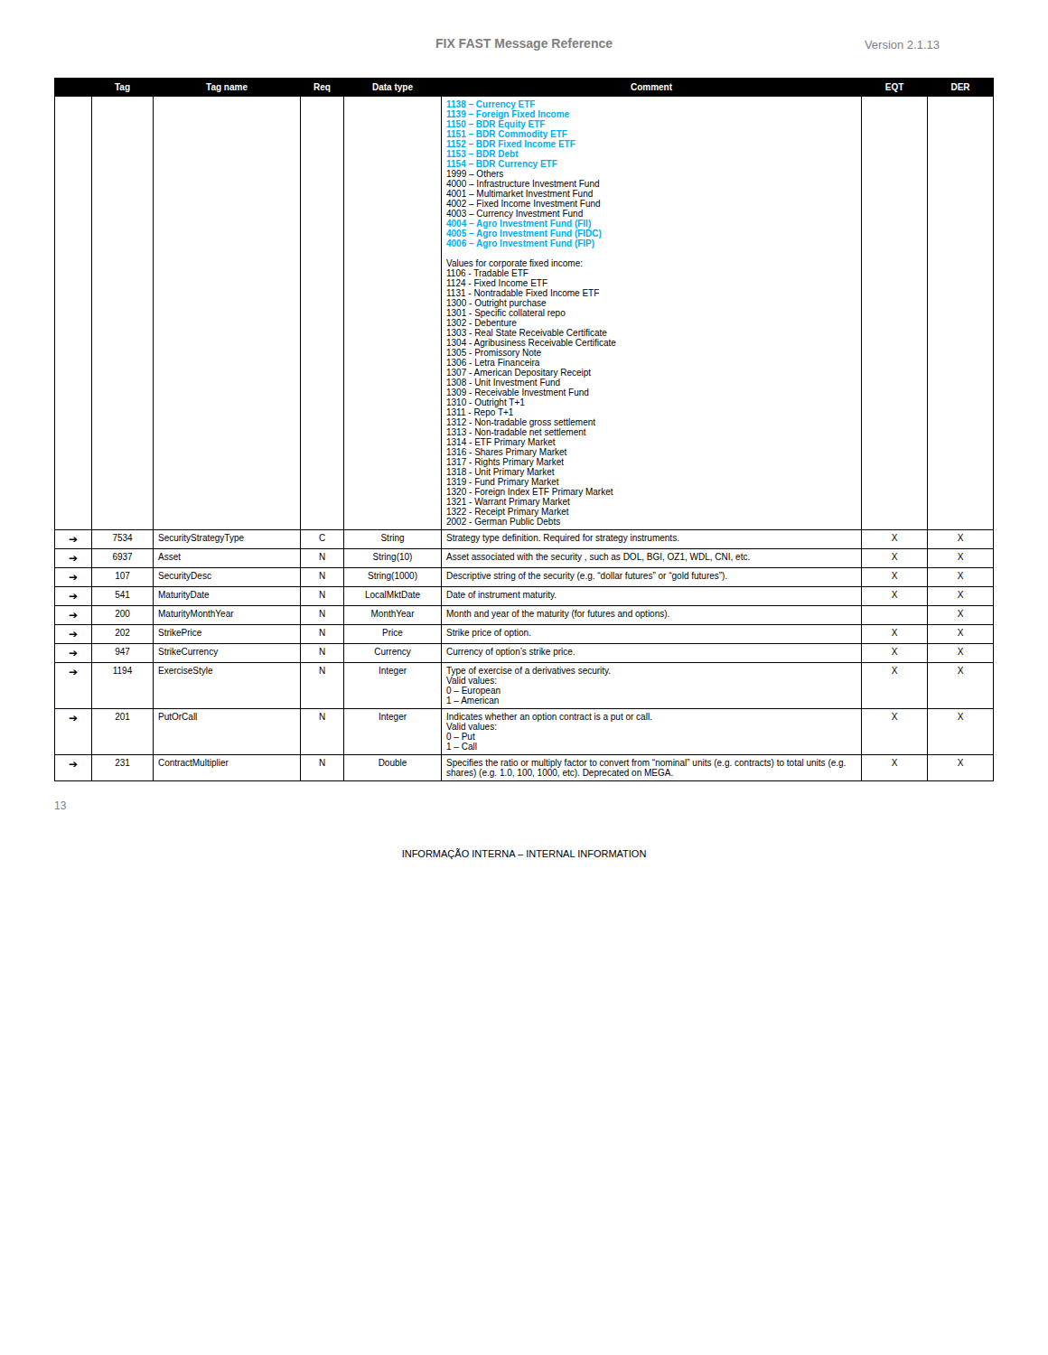FIX FAST Message Reference Version 2.1.13
| | Tag | Tag name | Req | Data type | Comment | EQT | DER |
| --- | --- | --- | --- | --- | --- | --- | --- |
| | | | | | 1138 – Currency ETF 1139 – Foreign Fixed Income 1150 – BDR Equity ETF 1151 – BDR Commodity ETF 1152 – BDR Fixed Income ETF 1153 – BDR Debt 1154 – BDR Currency ETF 1999 – Others 4000 – Infrastructure Investment Fund 4001 – Multimarket Investment Fund 4002 – Fixed Income Investment Fund 4003 – Currency Investment Fund 4004 – Agro Investment Fund (FII) 4005 – Agro Investment Fund (FIDC) 4006 – Agro Investment Fund (FIP) Values for corporate fixed income: 1106 - Tradable ETF 1124 - Fixed Income ETF 1131 - Nontradable Fixed Income ETF 1300 - Outright purchase 1301 - Specific collateral repo 1302 - Debenture 1303 - Real State Receivable Certificate 1304 - Agribusiness Receivable Certificate 1305 - Promissory Note 1306 - Letra Financeira 1307 - American Depositary Receipt 1308 - Unit Investment Fund 1309 - Receivable Investment Fund 1310 - Outright T+1 1311 - Repo T+1 1312 - Non-tradable gross settlement 1313 - Non-tradable net settlement 1314 - ETF Primary Market 1316 - Shares Primary Market 1317 - Rights Primary Market 1318 - Unit Primary Market 1319 - Fund Primary Market 1320 - Foreign Index ETF Primary Market 1321 - Warrant Primary Market 1322 - Receipt Primary Market 2002 - German Public Debts | | |
| ➔ | 7534 | SecurityStrategyType | C | String | Strategy type definition. Required for strategy instruments. | X | X |
| ➔ | 6937 | Asset | N | String(10) | Asset associated with the security , such as DOL, BGI, OZ1, WDL, CNI, etc. | X | X |
| ➔ | 107 | SecurityDesc | N | String(1000) | Descriptive string of the security (e.g. “dollar futures” or “gold futures”). | X | X |
| ➔ | 541 | MaturityDate | N | LocalMktDate | Date of instrument maturity. | X | X |
| ➔ | 200 | MaturityMonthYear | N | MonthYear | Month and year of the maturity (for futures and options). | | X |
| ➔ | 202 | StrikePrice | N | Price | Strike price of option. | X | X |
| ➔ | 947 | StrikeCurrency | N | Currency | Currency of option’s strike price. | X | X |
| ➔ | 1194 | ExerciseStyle | N | Integer | Type of exercise of a derivatives security. Valid values: 0 – European 1 – American | X | X |
| ➔ | 201 | PutOrCall | N | Integer | Indicates whether an option contract is a put or call. Valid values: 0 – Put 1 – Call | X | X |
| ➔ | 231 | ContractMultiplier | N | Double | Specifies the ratio or multiply factor to convert from “nominal” units (e.g. contracts) to total units (e.g. shares) (e.g. 1.0, 100, 1000, etc). Deprecated on MEGA. | X | X |
13
INFORMAÇÃO INTERNA – INTERNAL INFORMATION